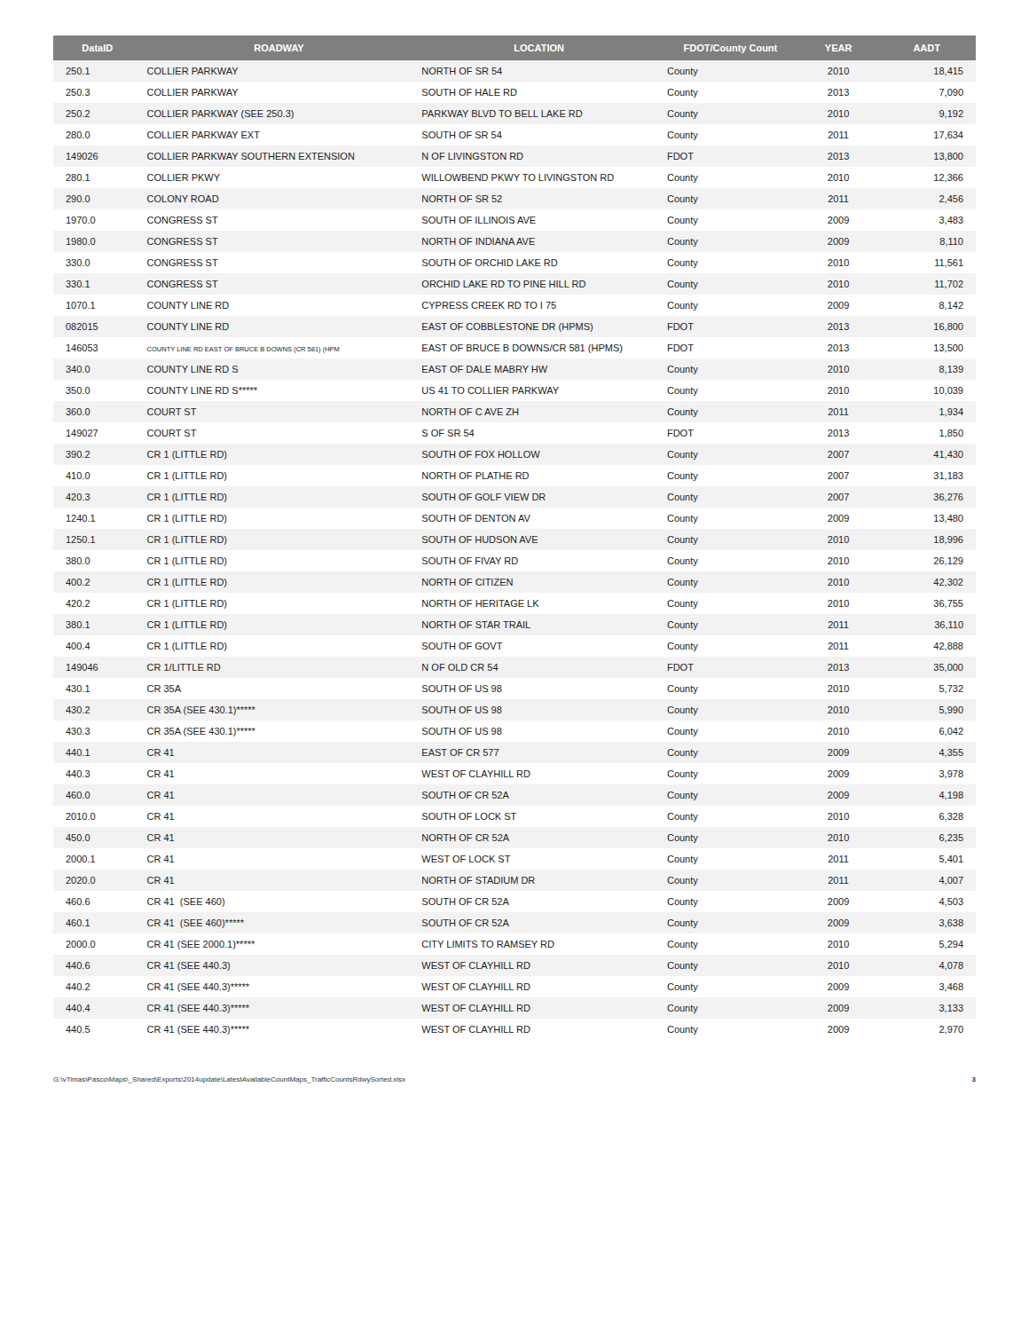| DataID | ROADWAY | LOCATION | FDOT/County Count | YEAR | AADT |
| --- | --- | --- | --- | --- | --- |
| 250.1 | COLLIER PARKWAY | NORTH OF SR 54 | County | 2010 | 18,415 |
| 250.3 | COLLIER PARKWAY | SOUTH OF HALE RD | County | 2013 | 7,090 |
| 250.2 | COLLIER PARKWAY (SEE 250.3) | PARKWAY BLVD TO BELL LAKE RD | County | 2010 | 9,192 |
| 280.0 | COLLIER PARKWAY EXT | SOUTH OF SR 54 | County | 2011 | 17,634 |
| 149026 | COLLIER PARKWAY SOUTHERN EXTENSION | N OF LIVINGSTON RD | FDOT | 2013 | 13,800 |
| 280.1 | COLLIER PKWY | WILLOWBEND PKWY TO LIVINGSTON RD | County | 2010 | 12,366 |
| 290.0 | COLONY ROAD | NORTH OF SR 52 | County | 2011 | 2,456 |
| 1970.0 | CONGRESS ST | SOUTH OF ILLINOIS AVE | County | 2009 | 3,483 |
| 1980.0 | CONGRESS ST | NORTH OF INDIANA AVE | County | 2009 | 8,110 |
| 330.0 | CONGRESS ST | SOUTH OF ORCHID LAKE RD | County | 2010 | 11,561 |
| 330.1 | CONGRESS ST | ORCHID LAKE RD TO PINE HILL RD | County | 2010 | 11,702 |
| 1070.1 | COUNTY LINE RD | CYPRESS CREEK RD TO I 75 | County | 2009 | 8,142 |
| 082015 | COUNTY LINE RD | EAST OF COBBLESTONE DR (HPMS) | FDOT | 2013 | 16,800 |
| 146053 | COUNTY LINE RD EAST OF BRUCE B DOWNS (CR 581) (HPM | EAST OF BRUCE B DOWNS/CR 581 (HPMS) | FDOT | 2013 | 13,500 |
| 340.0 | COUNTY LINE RD S | EAST OF DALE MABRY HW | County | 2010 | 8,139 |
| 350.0 | COUNTY LINE RD S***** | US 41 TO COLLIER PARKWAY | County | 2010 | 10,039 |
| 360.0 | COURT ST | NORTH OF C AVE ZH | County | 2011 | 1,934 |
| 149027 | COURT ST | S OF SR 54 | FDOT | 2013 | 1,850 |
| 390.2 | CR 1 (LITTLE RD) | SOUTH OF FOX HOLLOW | County | 2007 | 41,430 |
| 410.0 | CR 1 (LITTLE RD) | NORTH OF PLATHE RD | County | 2007 | 31,183 |
| 420.3 | CR 1 (LITTLE RD) | SOUTH OF GOLF VIEW DR | County | 2007 | 36,276 |
| 1240.1 | CR 1 (LITTLE RD) | SOUTH OF DENTON AV | County | 2009 | 13,480 |
| 1250.1 | CR 1 (LITTLE RD) | SOUTH OF HUDSON AVE | County | 2010 | 18,996 |
| 380.0 | CR 1 (LITTLE RD) | SOUTH OF FIVAY RD | County | 2010 | 26,129 |
| 400.2 | CR 1 (LITTLE RD) | NORTH OF CITIZEN | County | 2010 | 42,302 |
| 420.2 | CR 1 (LITTLE RD) | NORTH OF HERITAGE LK | County | 2010 | 36,755 |
| 380.1 | CR 1 (LITTLE RD) | NORTH OF STAR TRAIL | County | 2011 | 36,110 |
| 400.4 | CR 1 (LITTLE RD) | SOUTH OF GOVT | County | 2011 | 42,888 |
| 149046 | CR 1/LITTLE RD | N OF OLD CR 54 | FDOT | 2013 | 35,000 |
| 430.1 | CR 35A | SOUTH OF US 98 | County | 2010 | 5,732 |
| 430.2 | CR 35A (SEE 430.1)***** | SOUTH OF US 98 | County | 2010 | 5,990 |
| 430.3 | CR 35A (SEE 430.1)***** | SOUTH OF US 98 | County | 2010 | 6,042 |
| 440.1 | CR 41 | EAST OF CR 577 | County | 2009 | 4,355 |
| 440.3 | CR 41 | WEST OF CLAYHILL RD | County | 2009 | 3,978 |
| 460.0 | CR 41 | SOUTH OF CR 52A | County | 2009 | 4,198 |
| 2010.0 | CR 41 | SOUTH OF LOCK ST | County | 2010 | 6,328 |
| 450.0 | CR 41 | NORTH OF CR 52A | County | 2010 | 6,235 |
| 2000.1 | CR 41 | WEST OF LOCK ST | County | 2011 | 5,401 |
| 2020.0 | CR 41 | NORTH OF STADIUM DR | County | 2011 | 4,007 |
| 460.6 | CR 41 (SEE 460) | SOUTH OF CR 52A | County | 2009 | 4,503 |
| 460.1 | CR 41 (SEE 460)***** | SOUTH OF CR 52A | County | 2009 | 3,638 |
| 2000.0 | CR 41 (SEE 2000.1)***** | CITY LIMITS TO RAMSEY RD | County | 2010 | 5,294 |
| 440.6 | CR 41 (SEE 440.3) | WEST OF CLAYHILL RD | County | 2010 | 4,078 |
| 440.2 | CR 41 (SEE 440.3)***** | WEST OF CLAYHILL RD | County | 2009 | 3,468 |
| 440.4 | CR 41 (SEE 440.3)***** | WEST OF CLAYHILL RD | County | 2009 | 3,133 |
| 440.5 | CR 41 (SEE 440.3)***** | WEST OF CLAYHILL RD | County | 2009 | 2,970 |
G:\vTimas\Pasco\Maps\_Shared\Exports\2014update\LatestAvailableCountMaps_TrafficCountsRdwySorted.xlsx 3